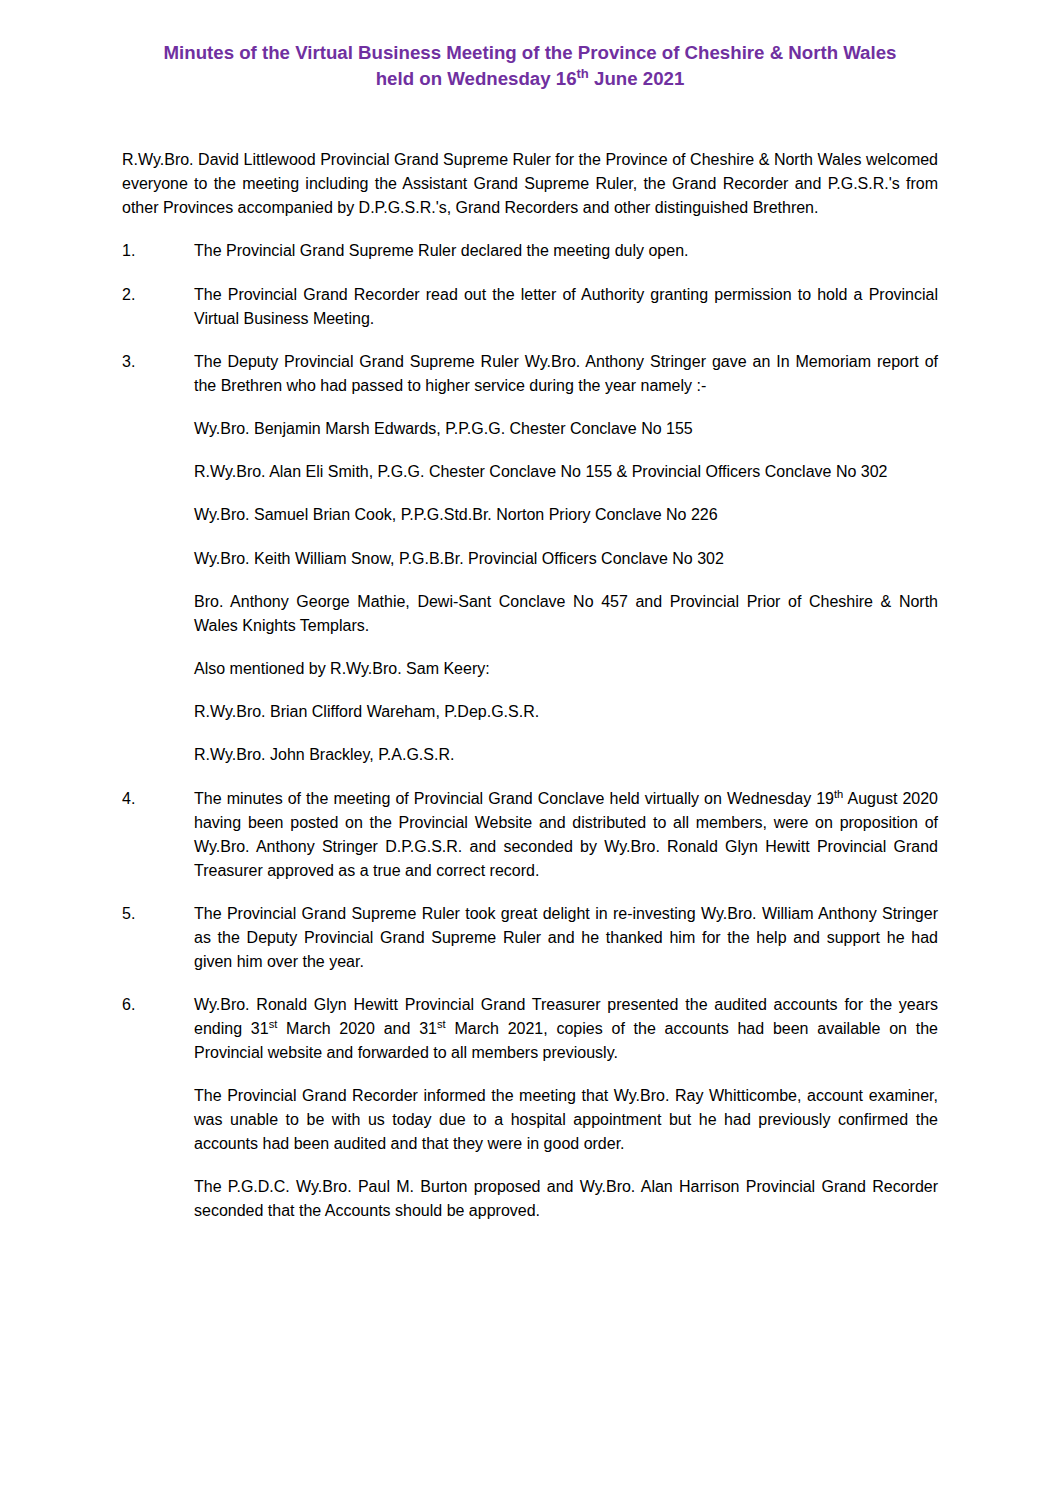Minutes of the Virtual Business Meeting of the Province of Cheshire & North Wales
held on Wednesday 16th June 2021
R.Wy.Bro. David Littlewood Provincial Grand Supreme Ruler for the Province of Cheshire & North Wales welcomed everyone to the meeting including the Assistant Grand Supreme Ruler, the Grand Recorder and P.G.S.R.'s from other Provinces accompanied by D.P.G.S.R.'s, Grand Recorders and other distinguished Brethren.
The Provincial Grand Supreme Ruler declared the meeting duly open.
The Provincial Grand Recorder read out the letter of Authority granting permission to hold a Provincial Virtual Business Meeting.
The Deputy Provincial Grand Supreme Ruler Wy.Bro. Anthony Stringer gave an In Memoriam report of the Brethren who had passed to higher service during the year namely :-
Wy.Bro. Benjamin Marsh Edwards, P.P.G.G. Chester Conclave No 155
R.Wy.Bro. Alan Eli Smith, P.G.G. Chester Conclave No 155 & Provincial Officers Conclave No 302
Wy.Bro. Samuel Brian Cook, P.P.G.Std.Br. Norton Priory Conclave No 226
Wy.Bro. Keith William Snow, P.G.B.Br. Provincial Officers Conclave No 302
Bro. Anthony George Mathie, Dewi-Sant Conclave No 457 and Provincial Prior of Cheshire & North Wales Knights Templars.
Also mentioned by R.Wy.Bro. Sam Keery:
R.Wy.Bro. Brian Clifford Wareham, P.Dep.G.S.R.
R.Wy.Bro. John Brackley, P.A.G.S.R.
The minutes of the meeting of Provincial Grand Conclave held virtually on Wednesday 19th August 2020 having been posted on the Provincial Website and distributed to all members, were on proposition of Wy.Bro. Anthony Stringer D.P.G.S.R. and seconded by Wy.Bro. Ronald Glyn Hewitt Provincial Grand Treasurer approved as a true and correct record.
The Provincial Grand Supreme Ruler took great delight in re-investing Wy.Bro. William Anthony Stringer as the Deputy Provincial Grand Supreme Ruler and he thanked him for the help and support he had given him over the year.
Wy.Bro. Ronald Glyn Hewitt Provincial Grand Treasurer presented the audited accounts for the years ending 31st March 2020 and 31st March 2021, copies of the accounts had been available on the Provincial website and forwarded to all members previously.
The Provincial Grand Recorder informed the meeting that Wy.Bro. Ray Whitticombe, account examiner, was unable to be with us today due to a hospital appointment but he had previously confirmed the accounts had been audited and that they were in good order.
The P.G.D.C. Wy.Bro. Paul M. Burton proposed and Wy.Bro. Alan Harrison Provincial Grand Recorder seconded that the Accounts should be approved.